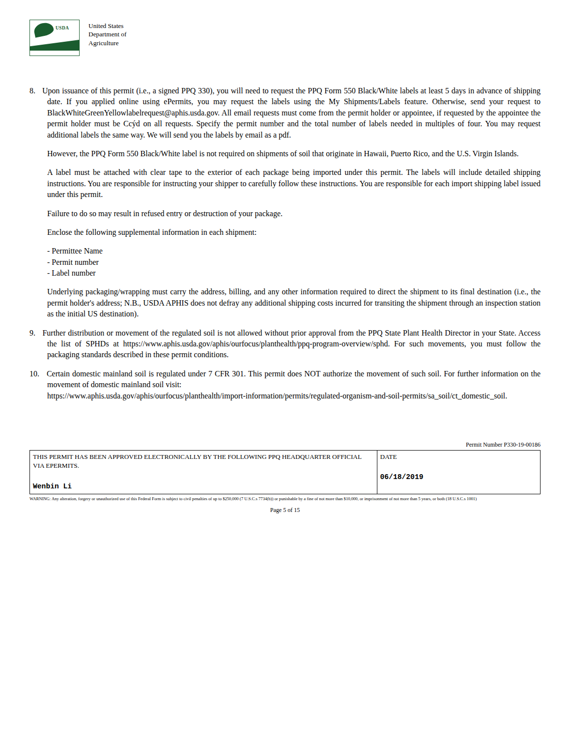USDA
United States
Department of
Agriculture
8. Upon issuance of this permit (i.e., a signed PPQ 330), you will need to request the PPQ Form 550 Black/White labels at least 5 days in advance of shipping date. If you applied online using ePermits, you may request the labels using the My Shipments/Labels feature. Otherwise, send your request to BlackWhiteGreenYellowlabelrequest@aphis.usda.gov. All email requests must come from the permit holder or appointee, if requested by the appointee the permit holder must be Ccýd on all requests. Specify the permit number and the total number of labels needed in multiples of four. You may request additional labels the same way. We will send you the labels by email as a pdf.
However, the PPQ Form 550 Black/White label is not required on shipments of soil that originate in Hawaii, Puerto Rico, and the U.S. Virgin Islands.
A label must be attached with clear tape to the exterior of each package being imported under this permit. The labels will include detailed shipping instructions. You are responsible for instructing your shipper to carefully follow these instructions. You are responsible for each import shipping label issued under this permit.
Failure to do so may result in refused entry or destruction of your package.
Enclose the following supplemental information in each shipment:
- Permittee Name
- Permit number
- Label number
Underlying packaging/wrapping must carry the address, billing, and any other information required to direct the shipment to its final destination (i.e., the permit holder's address; N.B., USDA APHIS does not defray any additional shipping costs incurred for transiting the shipment through an inspection station as the initial US destination).
9. Further distribution or movement of the regulated soil is not allowed without prior approval from the PPQ State Plant Health Director in your State. Access the list of SPHDs at https://www.aphis.usda.gov/aphis/ourfocus/planthealth/ppq-program-overview/sphd. For such movements, you must follow the packaging standards described in these permit conditions.
10. Certain domestic mainland soil is regulated under 7 CFR 301. This permit does NOT authorize the movement of such soil. For further information on the movement of domestic mainland soil visit:
https://www.aphis.usda.gov/aphis/ourfocus/planthealth/import-information/permits/regulated-organism-and-soil-permits/sa_soil/ct_domestic_soil.
Permit Number P330-19-00186
| THIS PERMIT HAS BEEN APPROVED ELECTRONICALLY BY THE FOLLOWING PPQ HEADQUARTER OFFICIAL VIA EPERMITS. Wenbin Li | DATE 06/18/2019 |
WARNING: Any alteration, forgery or unauthorized use of this Federal Form is subject to civil penalties of up to $250,000 (7 U.S.C.s 7734(b)) or punishable by a fine of not more than $10,000, or imprisonment of not more than 5 years, or both (18 U.S.C.s 1001)
Page 5 of 15